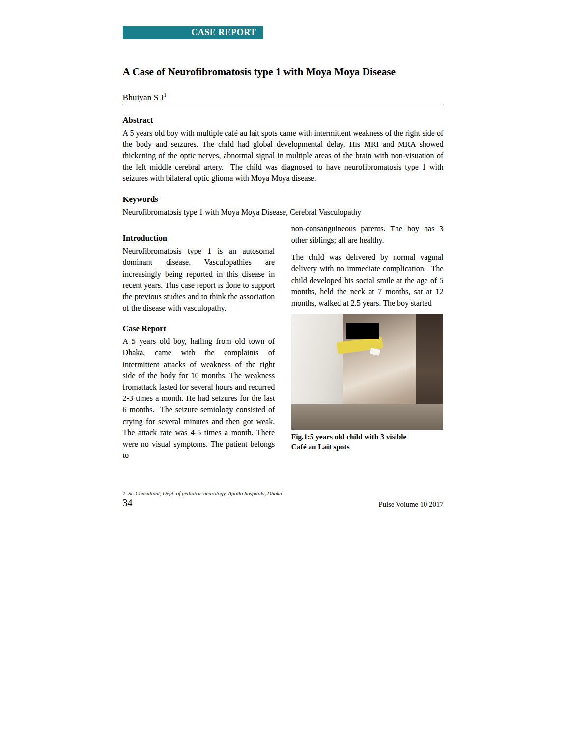CASE REPORT
A Case of Neurofibromatosis type 1 with Moya Moya Disease
Bhuiyan S J1
Abstract
A 5 years old boy with multiple café au lait spots came with intermittent weakness of the right side of the body and seizures. The child had global developmental delay. His MRI and MRA showed thickening of the optic nerves, abnormal signal in multiple areas of the brain with non-visuation of the left middle cerebral artery. The child was diagnosed to have neurofibromatosis type 1 with seizures with bilateral optic glioma with Moya Moya disease.
Keywords
Neurofibromatosis type 1 with Moya Moya Disease, Cerebral Vasculopathy
Introduction
Neurofibromatosis type 1 is an autosomal dominant disease. Vasculopathies are increasingly being reported in this disease in recent years. This case report is done to support the previous studies and to think the association of the disease with vasculopathy.
Case Report
A 5 years old boy, hailing from old town of Dhaka, came with the complaints of intermittent attacks of weakness of the right side of the body for 10 months. The weakness fromattack lasted for several hours and recurred 2-3 times a month. He had seizures for the last 6 months. The seizure semiology consisted of crying for several minutes and then got weak. The attack rate was 4-5 times a month. There were no visual symptoms. The patient belongs to
non-consanguineous parents. The boy has 3 other siblings; all are healthy.
The child was delivered by normal vaginal delivery with no immediate complication. The child developed his social smile at the age of 5 months, held the neck at 7 months, sat at 12 months, walked at 2.5 years. The boy started
Fig.1:5 years old child with 3 visible
Café au Lait spots
1. Sr. Consultant, Dept. of pediatric neurology, Apollo hospitals, Dhaka.
34
Pulse Volume 10 2017